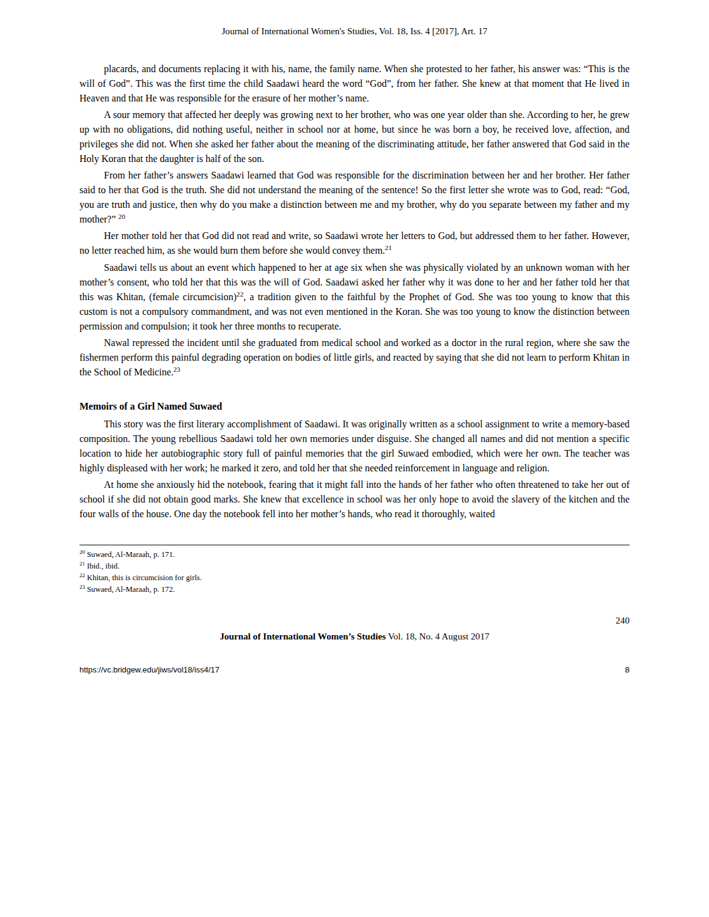Journal of International Women's Studies, Vol. 18, Iss. 4 [2017], Art. 17
placards, and documents replacing it with his, name, the family name. When she protested to her father, his answer was: “This is the will of God”. This was the first time the child Saadawi heard the word “God”, from her father. She knew at that moment that He lived in Heaven and that He was responsible for the erasure of her mother’s name.
A sour memory that affected her deeply was growing next to her brother, who was one year older than she. According to her, he grew up with no obligations, did nothing useful, neither in school nor at home, but since he was born a boy, he received love, affection, and privileges she did not. When she asked her father about the meaning of the discriminating attitude, her father answered that God said in the Holy Koran that the daughter is half of the son.
From her father’s answers Saadawi learned that God was responsible for the discrimination between her and her brother. Her father said to her that God is the truth. She did not understand the meaning of the sentence! So the first letter she wrote was to God, read: “God, you are truth and justice, then why do you make a distinction between me and my brother, why do you separate between my father and my mother?” 20
Her mother told her that God did not read and write, so Saadawi wrote her letters to God, but addressed them to her father. However, no letter reached him, as she would burn them before she would convey them.21
Saadawi tells us about an event which happened to her at age six when she was physically violated by an unknown woman with her mother’s consent, who told her that this was the will of God. Saadawi asked her father why it was done to her and her father told her that this was Khitan, (female circumcision)22, a tradition given to the faithful by the Prophet of God. She was too young to know that this custom is not a compulsory commandment, and was not even mentioned in the Koran. She was too young to know the distinction between permission and compulsion; it took her three months to recuperate.
Nawal repressed the incident until she graduated from medical school and worked as a doctor in the rural region, where she saw the fishermen perform this painful degrading operation on bodies of little girls, and reacted by saying that she did not learn to perform Khitan in the School of Medicine.23
Memoirs of a Girl Named Suwaed
This story was the first literary accomplishment of Saadawi. It was originally written as a school assignment to write a memory-based composition. The young rebellious Saadawi told her own memories under disguise. She changed all names and did not mention a specific location to hide her autobiographic story full of painful memories that the girl Suwaed embodied, which were her own. The teacher was highly displeased with her work; he marked it zero, and told her that she needed reinforcement in language and religion.
At home she anxiously hid the notebook, fearing that it might fall into the hands of her father who often threatened to take her out of school if she did not obtain good marks. She knew that excellence in school was her only hope to avoid the slavery of the kitchen and the four walls of the house. One day the notebook fell into her mother’s hands, who read it thoroughly, waited
20 Suwaed, Al-Maraah, p. 171.
21 Ibid., ibid.
22 Khitan, this is circumcision for girls.
23 Suwaed, Al-Maraah, p. 172.
240
Journal of International Women’s Studies Vol. 18, No. 4 August 2017
https://vc.bridgew.edu/jiws/vol18/iss4/17 8